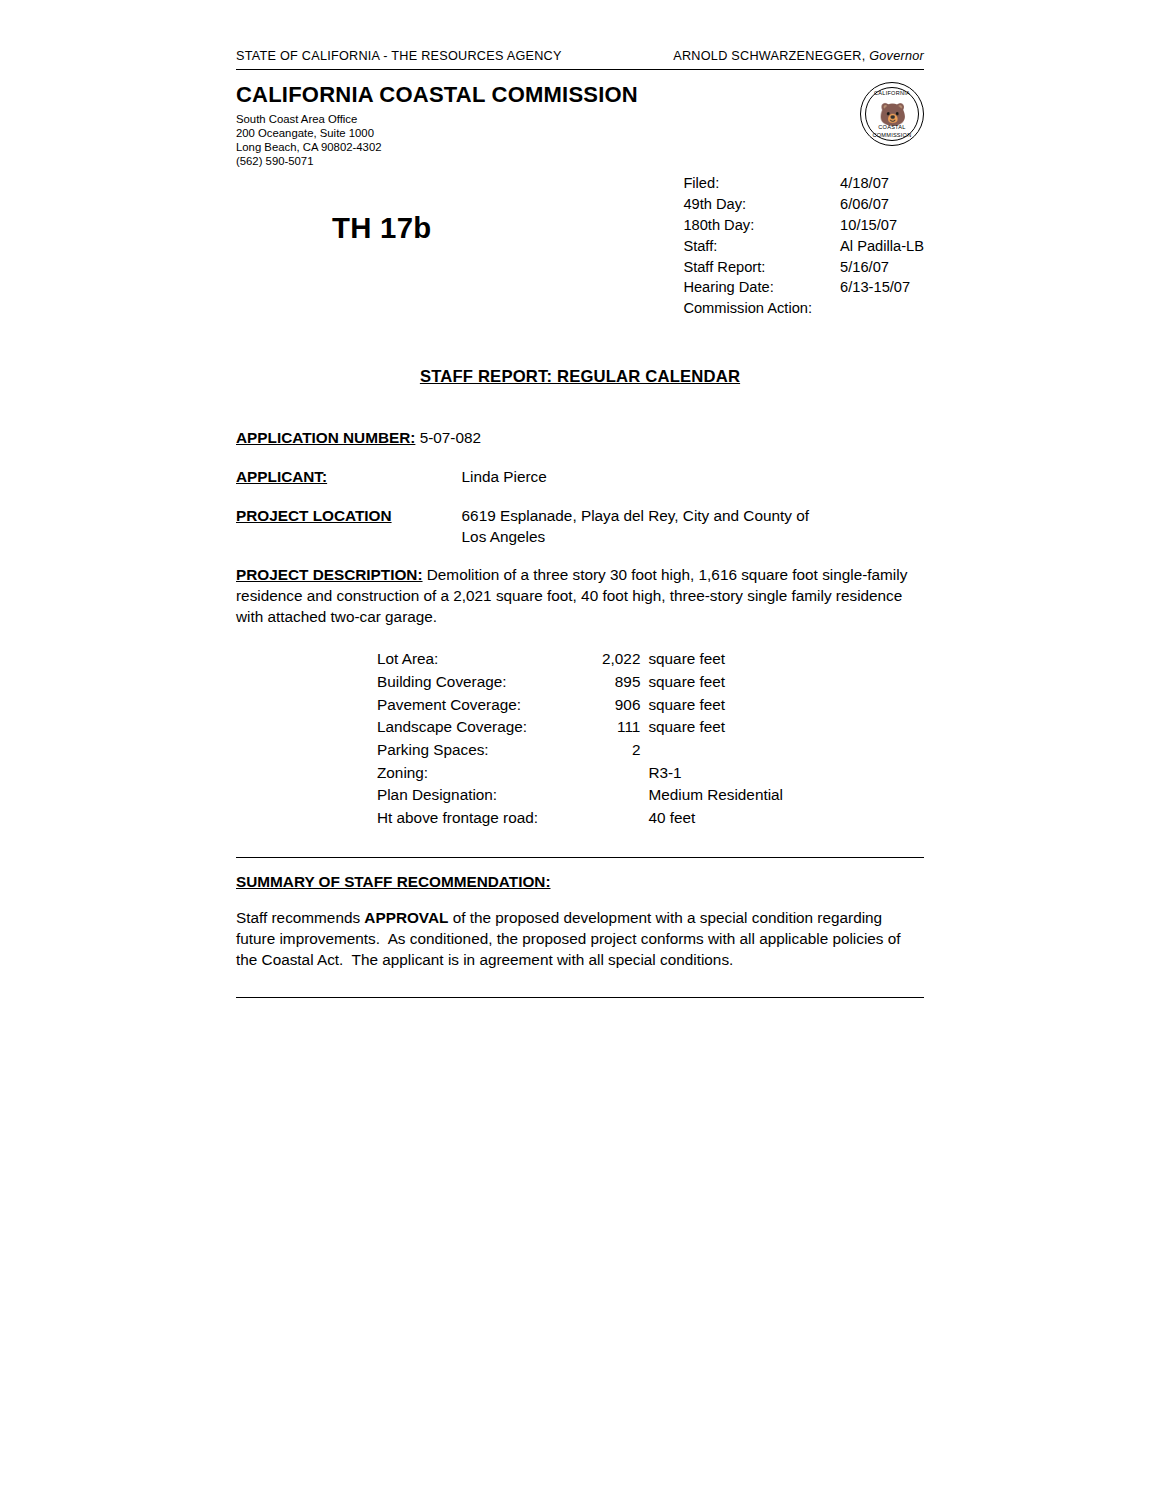State of California - The Resources Agency
Arnold Schwarzenegger, Governor
CALIFORNIA COASTAL COMMISSION
South Coast Area Office
200 Oceangate, Suite 1000
Long Beach, CA 90802-4302
(562) 590-5071
CALIFORNIA
🐻
COASTAL COMMISSION
TH 17b
| Filed: | 4/18/07 |
| 49th Day: | 6/06/07 |
| 180th Day: | 10/15/07 |
| Staff: | Al Padilla-LB |
| Staff Report: | 5/16/07 |
| Hearing Date: | 6/13-15/07 |
| Commission Action: | |
STAFF REPORT: REGULAR CALENDAR
APPLICATION NUMBER: 5-07-082
APPLICANT:
Linda Pierce
PROJECT LOCATION
6619 Esplanade, Playa del Rey, City and County of
Los Angeles
PROJECT DESCRIPTION: Demolition of a three story 30 foot high, 1,616 square foot single-family residence and construction of a 2,021 square foot, 40 foot high, three-story single family residence with attached two-car garage.
| Lot Area: | 2,022 | square feet |
| Building Coverage: | 895 | square feet |
| Pavement Coverage: | 906 | square feet |
| Landscape Coverage: | 111 | square feet |
| Parking Spaces: | 2 | |
| Zoning: | | R3-1 |
| Plan Designation: | | Medium Residential |
| Ht above frontage road: | | 40 feet |
SUMMARY OF STAFF RECOMMENDATION:
Staff recommends APPROVAL of the proposed development with a special condition regarding future improvements. As conditioned, the proposed project conforms with all applicable policies of the Coastal Act. The applicant is in agreement with all special conditions.